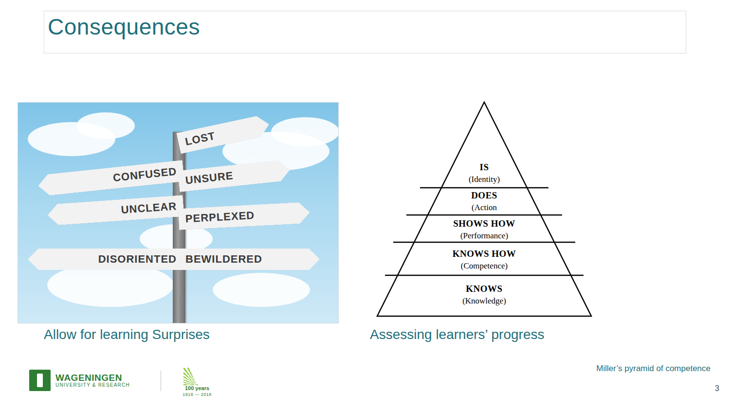Consequences
LOST
CONFUSED
UNSURE
UNCLEAR
PERPLEXED
DISORIENTED
BEWILDERED
IS (Identity) DOES (Action SHOWS HOW (Performance) KNOWS HOW (Competence) KNOWS (Knowledge)
Allow for learning Surprises
Assessing learners’ progress
Miller’s pyramid of competence
3
WAGENINGEN
UNIVERSITY & RESEARCH
100 years
1918 — 2018